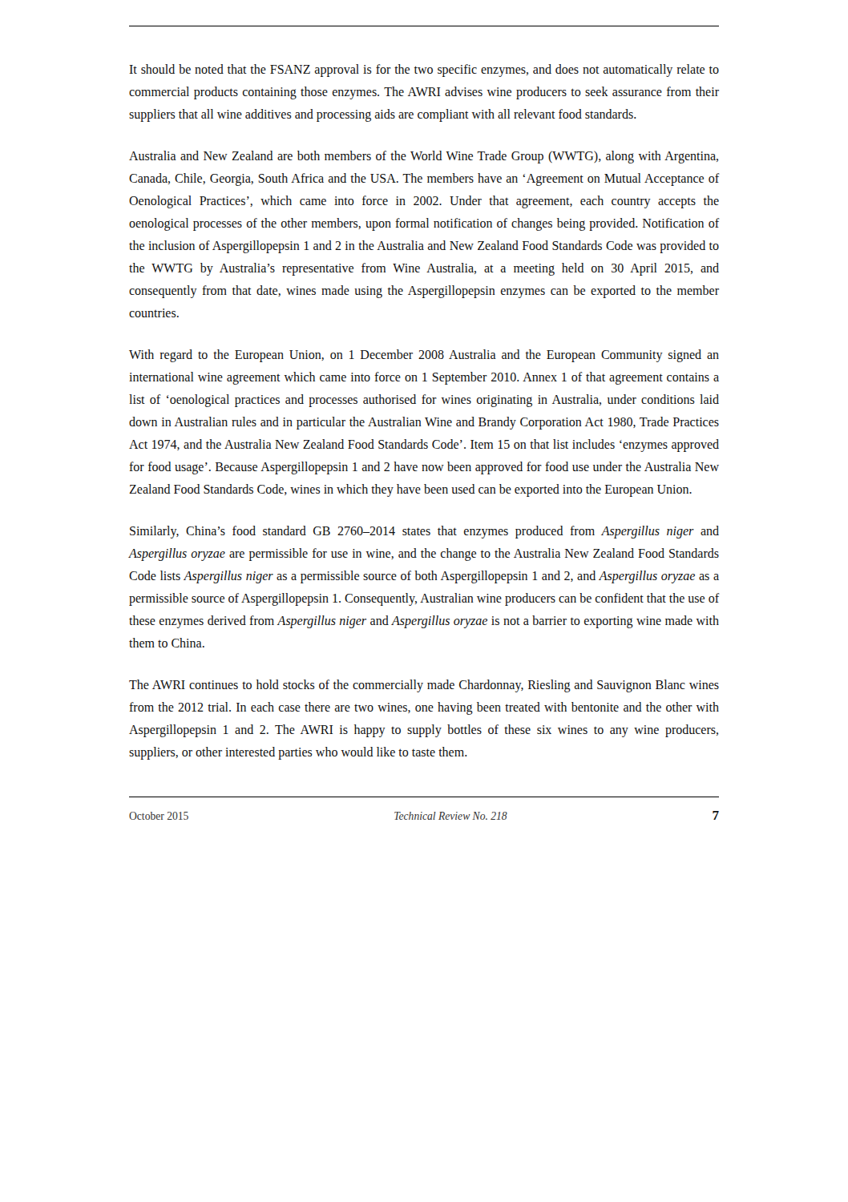It should be noted that the FSANZ approval is for the two specific enzymes, and does not automatically relate to commercial products containing those enzymes. The AWRI advises wine producers to seek assurance from their suppliers that all wine additives and processing aids are compliant with all relevant food standards.
Australia and New Zealand are both members of the World Wine Trade Group (WWTG), along with Argentina, Canada, Chile, Georgia, South Africa and the USA. The members have an ‘Agreement on Mutual Acceptance of Oenological Practices’, which came into force in 2002. Under that agreement, each country accepts the oenological processes of the other members, upon formal notification of changes being provided. Notification of the inclusion of Aspergillopepsin 1 and 2 in the Australia and New Zealand Food Standards Code was provided to the WWTG by Australia’s representative from Wine Australia, at a meeting held on 30 April 2015, and consequently from that date, wines made using the Aspergillopepsin enzymes can be exported to the member countries.
With regard to the European Union, on 1 December 2008 Australia and the European Community signed an international wine agreement which came into force on 1 September 2010. Annex 1 of that agreement contains a list of ‘oenological practices and processes authorised for wines originating in Australia, under conditions laid down in Australian rules and in particular the Australian Wine and Brandy Corporation Act 1980, Trade Practices Act 1974, and the Australia New Zealand Food Standards Code’. Item 15 on that list includes ‘enzymes approved for food usage’. Because Aspergillopepsin 1 and 2 have now been approved for food use under the Australia New Zealand Food Standards Code, wines in which they have been used can be exported into the European Union.
Similarly, China’s food standard GB 2760–2014 states that enzymes produced from Aspergillus niger and Aspergillus oryzae are permissible for use in wine, and the change to the Australia New Zealand Food Standards Code lists Aspergillus niger as a permissible source of both Aspergillopepsin 1 and 2, and Aspergillus oryzae as a permissible source of Aspergillopepsin 1. Consequently, Australian wine producers can be confident that the use of these enzymes derived from Aspergillus niger and Aspergillus oryzae is not a barrier to exporting wine made with them to China.
The AWRI continues to hold stocks of the commercially made Chardonnay, Riesling and Sauvignon Blanc wines from the 2012 trial. In each case there are two wines, one having been treated with bentonite and the other with Aspergillopepsin 1 and 2. The AWRI is happy to supply bottles of these six wines to any wine producers, suppliers, or other interested parties who would like to taste them.
October 2015 Technical Review No. 218 7